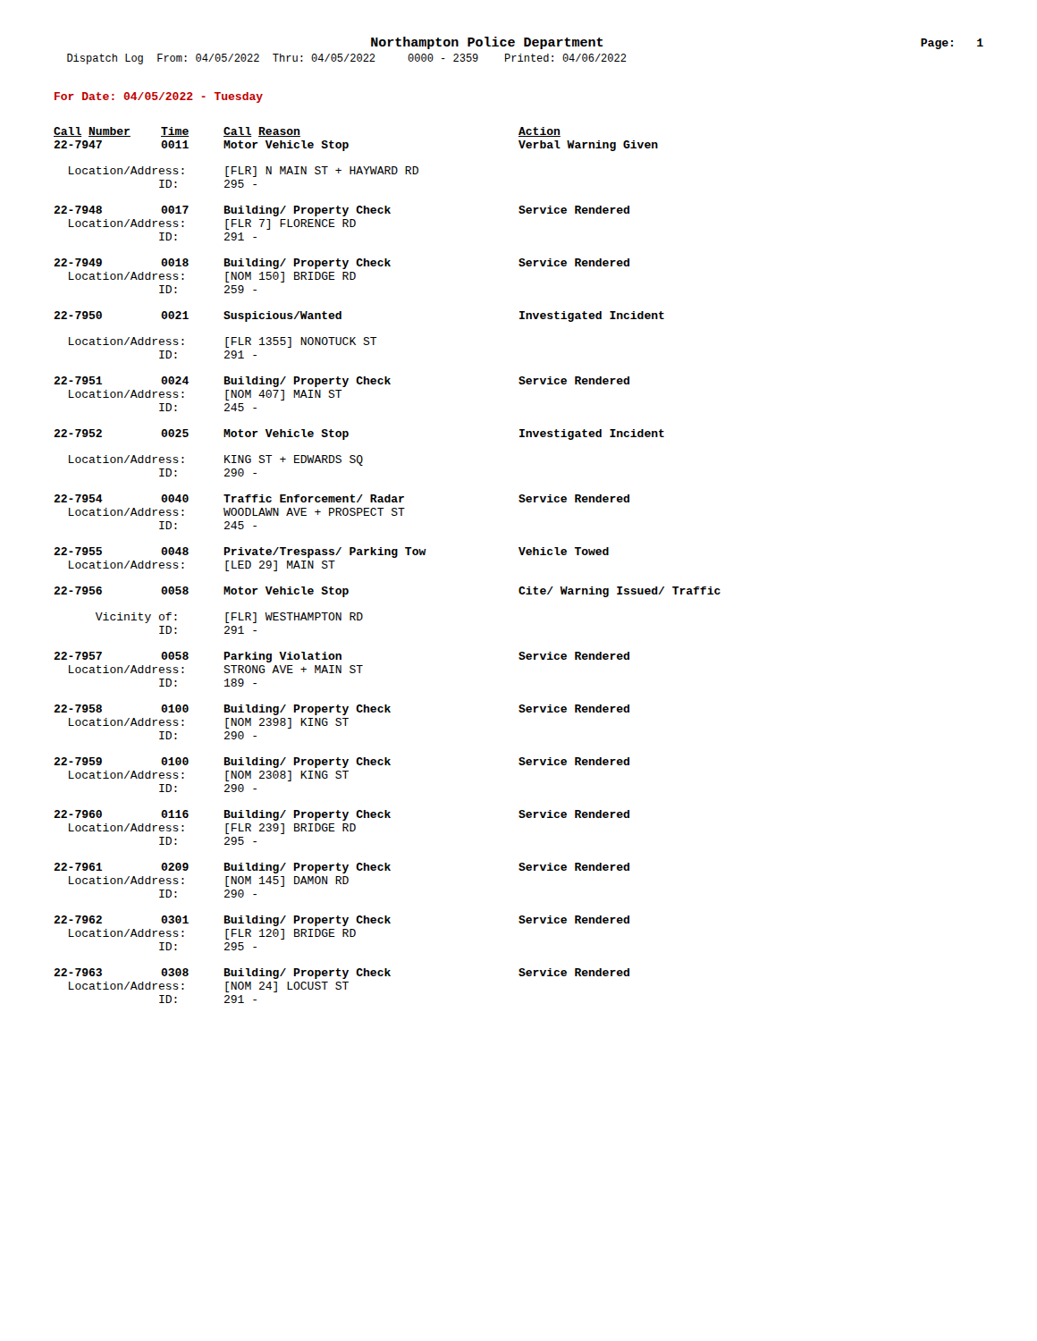Northampton Police Department
Page: 1
Dispatch Log From: 04/05/2022 Thru: 04/05/2022 0000 - 2359 Printed: 04/06/2022
For Date: 04/05/2022 - Tuesday
| Call Number | Time | Call Reason | Action |
| 22-7947 | 0011 | Motor Vehicle Stop | Verbal Warning Given |
| Location/Address: | [FLR] N MAIN ST + HAYWARD RD |
| ID: | 295 - |
| 22-7948 | 0017 | Building/ Property Check | Service Rendered |
| Location/Address: | [FLR 7] FLORENCE RD |
| ID: | 291 - |
| 22-7949 | 0018 | Building/ Property Check | Service Rendered |
| Location/Address: | [NOM 150] BRIDGE RD |
| ID: | 259 - |
| 22-7950 | 0021 | Suspicious/Wanted | Investigated Incident |
| Location/Address: | [FLR 1355] NONOTUCK ST |
| ID: | 291 - |
| 22-7951 | 0024 | Building/ Property Check | Service Rendered |
| Location/Address: | [NOM 407] MAIN ST |
| ID: | 245 - |
| 22-7952 | 0025 | Motor Vehicle Stop | Investigated Incident |
| Location/Address: | KING ST + EDWARDS SQ |
| ID: | 290 - |
| 22-7954 | 0040 | Traffic Enforcement/ Radar | Service Rendered |
| Location/Address: | WOODLAWN AVE + PROSPECT ST |
| ID: | 245 - |
| 22-7955 | 0048 | Private/Trespass/ Parking Tow | Vehicle Towed |
| Location/Address: | [LED 29] MAIN ST |
| 22-7956 | 0058 | Motor Vehicle Stop | Cite/ Warning Issued/ Traffic |
| Vicinity of: | [FLR] WESTHAMPTON RD |
| ID: | 291 - |
| 22-7957 | 0058 | Parking Violation | Service Rendered |
| Location/Address: | STRONG AVE + MAIN ST |
| ID: | 189 - |
| 22-7958 | 0100 | Building/ Property Check | Service Rendered |
| Location/Address: | [NOM 2398] KING ST |
| ID: | 290 - |
| 22-7959 | 0100 | Building/ Property Check | Service Rendered |
| Location/Address: | [NOM 2308] KING ST |
| ID: | 290 - |
| 22-7960 | 0116 | Building/ Property Check | Service Rendered |
| Location/Address: | [FLR 239] BRIDGE RD |
| ID: | 295 - |
| 22-7961 | 0209 | Building/ Property Check | Service Rendered |
| Location/Address: | [NOM 145] DAMON RD |
| ID: | 290 - |
| 22-7962 | 0301 | Building/ Property Check | Service Rendered |
| Location/Address: | [FLR 120] BRIDGE RD |
| ID: | 295 - |
| 22-7963 | 0308 | Building/ Property Check | Service Rendered |
| Location/Address: | [NOM 24] LOCUST ST |
| ID: | 291 - |